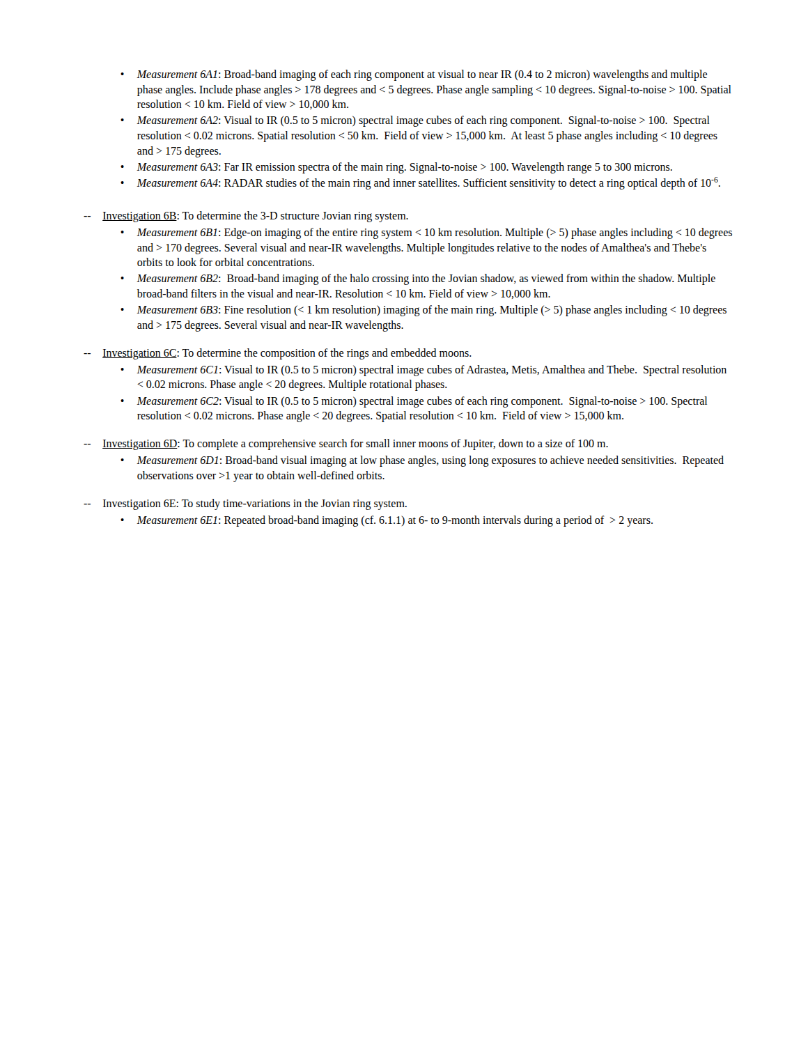•Measurement 6A1: Broad-band imaging of each ring component at visual to near IR (0.4 to 2 micron) wavelengths and multiple phase angles. Include phase angles > 178 degrees and < 5 degrees. Phase angle sampling < 10 degrees. Signal-to-noise > 100. Spatial resolution < 10 km. Field of view > 10,000 km.
•Measurement 6A2: Visual to IR (0.5 to 5 micron) spectral image cubes of each ring component. Signal-to-noise > 100. Spectral resolution < 0.02 microns. Spatial resolution < 50 km. Field of view > 15,000 km. At least 5 phase angles including < 10 degrees and > 175 degrees.
•Measurement 6A3: Far IR emission spectra of the main ring. Signal-to-noise > 100. Wavelength range 5 to 300 microns.
•Measurement 6A4: RADAR studies of the main ring and inner satellites. Sufficient sensitivity to detect a ring optical depth of 10-6.
--Investigation 6B: To determine the 3-D structure Jovian ring system.
•Measurement 6B1: Edge-on imaging of the entire ring system < 10 km resolution. Multiple (> 5) phase angles including < 10 degrees and > 170 degrees. Several visual and near-IR wavelengths. Multiple longitudes relative to the nodes of Amalthea's and Thebe's orbits to look for orbital concentrations.
•Measurement 6B2: Broad-band imaging of the halo crossing into the Jovian shadow, as viewed from within the shadow. Multiple broad-band filters in the visual and near-IR. Resolution < 10 km. Field of view > 10,000 km.
•Measurement 6B3: Fine resolution (< 1 km resolution) imaging of the main ring. Multiple (> 5) phase angles including < 10 degrees and > 175 degrees. Several visual and near-IR wavelengths.
--Investigation 6C: To determine the composition of the rings and embedded moons.
•Measurement 6C1: Visual to IR (0.5 to 5 micron) spectral image cubes of Adrastea, Metis, Amalthea and Thebe. Spectral resolution < 0.02 microns. Phase angle < 20 degrees. Multiple rotational phases.
•Measurement 6C2: Visual to IR (0.5 to 5 micron) spectral image cubes of each ring component. Signal-to-noise > 100. Spectral resolution < 0.02 microns. Phase angle < 20 degrees. Spatial resolution < 10 km. Field of view > 15,000 km.
--Investigation 6D: To complete a comprehensive search for small inner moons of Jupiter, down to a size of 100 m.
•Measurement 6D1: Broad-band visual imaging at low phase angles, using long exposures to achieve needed sensitivities. Repeated observations over >1 year to obtain well-defined orbits.
--Investigation 6E: To study time-variations in the Jovian ring system.
•Measurement 6E1: Repeated broad-band imaging (cf. 6.1.1) at 6- to 9-month intervals during a period of > 2 years.